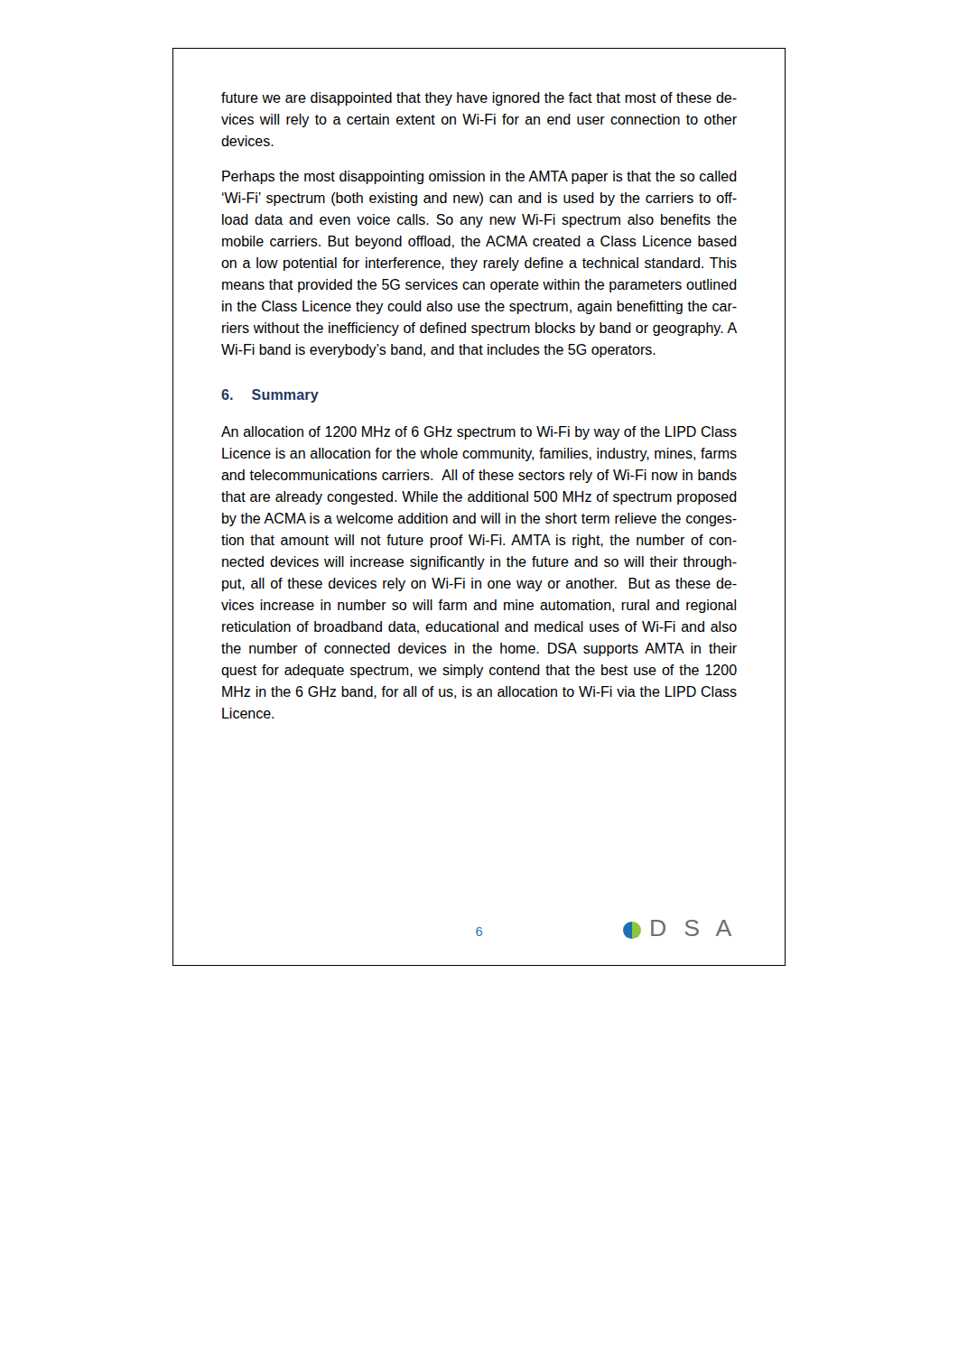future we are disappointed that they have ignored the fact that most of these devices will rely to a certain extent on Wi-Fi for an end user connection to other devices.
Perhaps the most disappointing omission in the AMTA paper is that the so called ‘Wi-Fi’ spectrum (both existing and new) can and is used by the carriers to offload data and even voice calls. So any new Wi-Fi spectrum also benefits the mobile carriers. But beyond offload, the ACMA created a Class Licence based on a low potential for interference, they rarely define a technical standard. This means that provided the 5G services can operate within the parameters outlined in the Class Licence they could also use the spectrum, again benefitting the carriers without the inefficiency of defined spectrum blocks by band or geography. A Wi-Fi band is everybody’s band, and that includes the 5G operators.
6. Summary
An allocation of 1200 MHz of 6 GHz spectrum to Wi-Fi by way of the LIPD Class Licence is an allocation for the whole community, families, industry, mines, farms and telecommunications carriers. All of these sectors rely of Wi-Fi now in bands that are already congested. While the additional 500 MHz of spectrum proposed by the ACMA is a welcome addition and will in the short term relieve the congestion that amount will not future proof Wi-Fi. AMTA is right, the number of connected devices will increase significantly in the future and so will their throughput, all of these devices rely on Wi-Fi in one way or another. But as these devices increase in number so will farm and mine automation, rural and regional reticulation of broadband data, educational and medical uses of Wi-Fi and also the number of connected devices in the home. DSA supports AMTA in their quest for adequate spectrum, we simply contend that the best use of the 1200 MHz in the 6 GHz band, for all of us, is an allocation to Wi-Fi via the LIPD Class Licence.
6
D S A